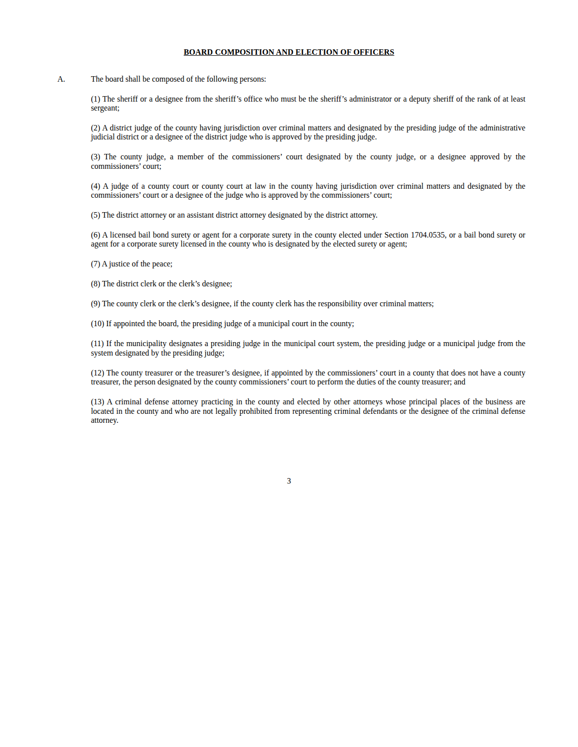BOARD COMPOSITION AND ELECTION OF OFFICERS
A.
The board shall be composed of the following persons:
(1) The sheriff or a designee from the sheriff’s office who must be the sheriff’s administrator or a deputy sheriff of the rank of at least sergeant;
(2) A district judge of the county having jurisdiction over criminal matters and designated by the presiding judge of the administrative judicial district or a designee of the district judge who is approved by the presiding judge.
(3) The county judge, a member of the commissioners’ court designated by the county judge, or a designee approved by the commissioners’ court;
(4) A judge of a county court or county court at law in the county having jurisdiction over criminal matters and designated by the commissioners’ court or a designee of the judge who is approved by the commissioners’ court;
(5) The district attorney or an assistant district attorney designated by the district attorney.
(6) A licensed bail bond surety or agent for a corporate surety in the county elected under Section 1704.0535, or a bail bond surety or agent for a corporate surety licensed in the county who is designated by the elected surety or agent;
(7) A justice of the peace;
(8) The district clerk or the clerk’s designee;
(9) The county clerk or the clerk’s designee, if the county clerk has the responsibility over criminal matters;
(10) If appointed the board, the presiding judge of a municipal court in the county;
(11) If the municipality designates a presiding judge in the municipal court system, the presiding judge or a municipal judge from the system designated by the presiding judge;
(12) The county treasurer or the treasurer’s designee, if appointed by the commissioners’ court in a county that does not have a county treasurer, the person designated by the county commissioners’ court to perform the duties of the county treasurer; and
(13) A criminal defense attorney practicing in the county and elected by other attorneys whose principal places of the business are located in the county and who are not legally prohibited from representing criminal defendants or the designee of the criminal defense attorney.
3